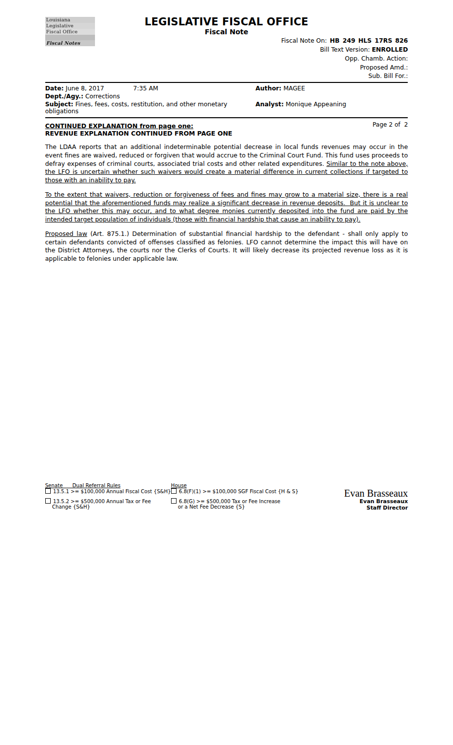Louisiana
Legislative
Fiscal Office
Fiscal Notes
LEGISLATIVE FISCAL OFFICE
Fiscal Note
Fiscal Note On: HB 249 HLS 17RS 826
Bill Text Version: ENROLLED
Opp. Chamb. Action:
Proposed Amd.:
Sub. Bill For.:
| Date: June 8, 2017 7:35 AM | Author: MAGEE |
| Dept./Agy.: Corrections | |
| Subject: Fines, fees, costs, restitution, and other monetary obligations | Analyst: Monique Appeaning |
Page 2 of 2
CONTINUED EXPLANATION from page one:
REVENUE EXPLANATION CONTINUED FROM PAGE ONE
The LDAA reports that an additional indeterminable potential decrease in local funds revenues may occur in the event fines are waived, reduced or forgiven that would accrue to the Criminal Court Fund. This fund uses proceeds to defray expenses of criminal courts, associated trial costs and other related expenditures. Similar to the note above, the LFO is uncertain whether such waivers would create a material difference in current collections if targeted to those with an inability to pay.
To the extent that waivers, reduction or forgiveness of fees and fines may grow to a material size, there is a real potential that the aforementioned funds may realize a significant decrease in revenue deposits. But it is unclear to the LFO whether this may occur, and to what degree monies currently deposited into the fund are paid by the intended target population of individuals (those with financial hardship that cause an inability to pay).
Proposed law (Art. 875.1.) Determination of substantial financial hardship to the defendant - shall only apply to certain defendants convicted of offenses classified as felonies. LFO cannot determine the impact this will have on the District Attorneys, the courts nor the Clerks of Courts. It will likely decrease its projected revenue loss as it is applicable to felonies under applicable law.
| Senate Dual Referral Rules | House | |
| 13.5.1 >= $100,000 Annual Fiscal Cost {S&H} | 6.8(F)(1) >= $100,000 SGF Fiscal Cost {H & S} | Evan Brasseaux |
| 13.5.2 >= $500,000 Annual Tax or Fee Change {S&H} | 6.8(G) >= $500,000 Tax or Fee Increase or a Net Fee Decrease {S} | Evan Brasseaux Staff Director |